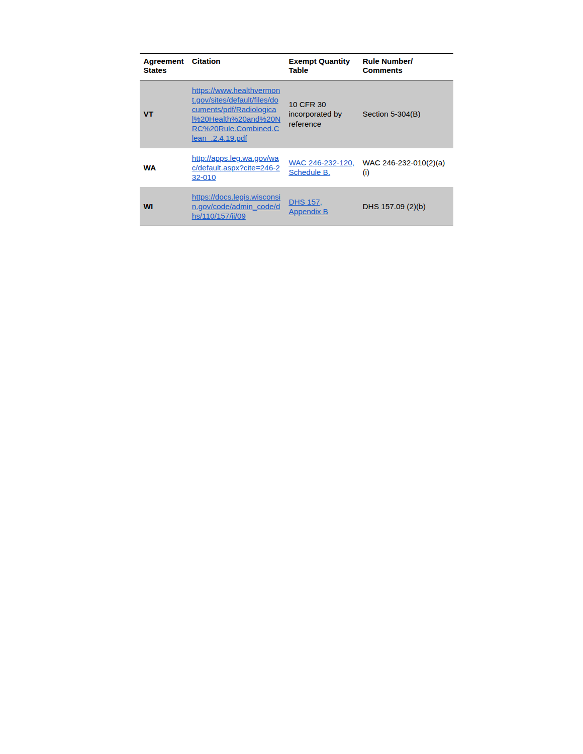| Agreement States | Citation | Exempt Quantity Table | Rule Number/ Comments |
| --- | --- | --- | --- |
| VT | https://www.healthvermont.gov/sites/default/files/documents/pdf/Radiological%20Health%20and%20NRC%20Rule.Combined.Clean_.2.4.19.pdf | 10 CFR 30 incorporated by reference | Section 5-304(B) |
| WA | http://apps.leg.wa.gov/wac/default.aspx?cite=246-232-010 | WAC 246-232-120, Schedule B. | WAC 246-232-010(2)(a)(i) |
| WI | https://docs.legis.wisconsin.gov/code/admin_code/dhs/110/157/ii/09 | DHS 157, Appendix B | DHS 157.09 (2)(b) |